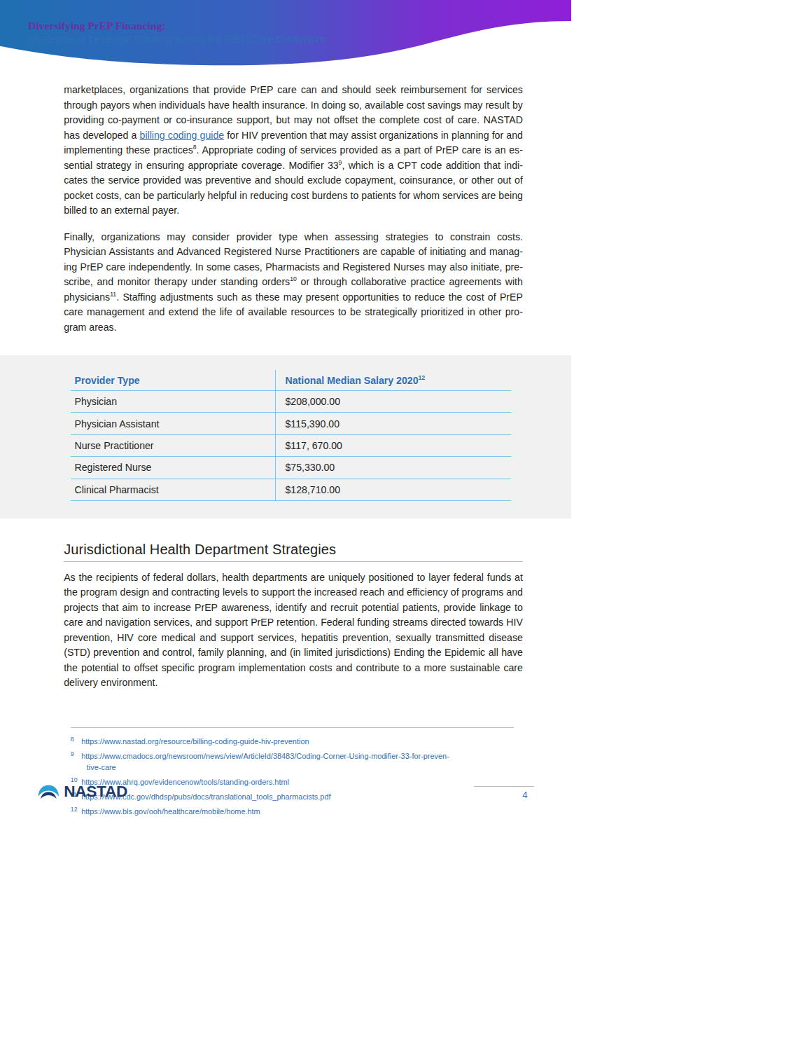Diversifying PrEP Financing:
Strategies to Leverage Funding across the PrEP Care Continuum
marketplaces, organizations that provide PrEP care can and should seek reimbursement for services through payors when individuals have health insurance. In doing so, available cost savings may result by providing co-payment or co-insurance support, but may not offset the complete cost of care. NASTAD has developed a billing coding guide for HIV prevention that may assist organizations in planning for and implementing these practices8. Appropriate coding of services provided as a part of PrEP care is an essential strategy in ensuring appropriate coverage. Modifier 339, which is a CPT code addition that indicates the service provided was preventive and should exclude copayment, coinsurance, or other out of pocket costs, can be particularly helpful in reducing cost burdens to patients for whom services are being billed to an external payer.
Finally, organizations may consider provider type when assessing strategies to constrain costs. Physician Assistants and Advanced Registered Nurse Practitioners are capable of initiating and managing PrEP care independently. In some cases, Pharmacists and Registered Nurses may also initiate, prescribe, and monitor therapy under standing orders10 or through collaborative practice agreements with physicians11. Staffing adjustments such as these may present opportunities to reduce the cost of PrEP care management and extend the life of available resources to be strategically prioritized in other program areas.
| Provider Type | National Median Salary 2020 12 |
| --- | --- |
| Physician | $208,000.00 |
| Physician Assistant | $115,390.00 |
| Nurse Practitioner | $117, 670.00 |
| Registered Nurse | $75,330.00 |
| Clinical Pharmacist | $128,710.00 |
Jurisdictional Health Department Strategies
As the recipients of federal dollars, health departments are uniquely positioned to layer federal funds at the program design and contracting levels to support the increased reach and efficiency of programs and projects that aim to increase PrEP awareness, identify and recruit potential patients, provide linkage to care and navigation services, and support PrEP retention. Federal funding streams directed towards HIV prevention, HIV core medical and support services, hepatitis prevention, sexually transmitted disease (STD) prevention and control, family planning, and (in limited jurisdictions) Ending the Epidemic all have the potential to offset specific program implementation costs and contribute to a more sustainable care delivery environment.
8https://www.nastad.org/resource/billing-coding-guide-hiv-prevention
9https://www.cmadocs.org/newsroom/news/view/ArticleId/38483/Coding-Corner-Using-modifier-33-for-preven-tive-care
10https://www.ahrq.gov/evidencenow/tools/standing-orders.html
11https://www.cdc.gov/dhdsp/pubs/docs/translational_tools_pharmacists.pdf
12https://www.bls.gov/ooh/healthcare/mobile/home.htm
NASTAD
4